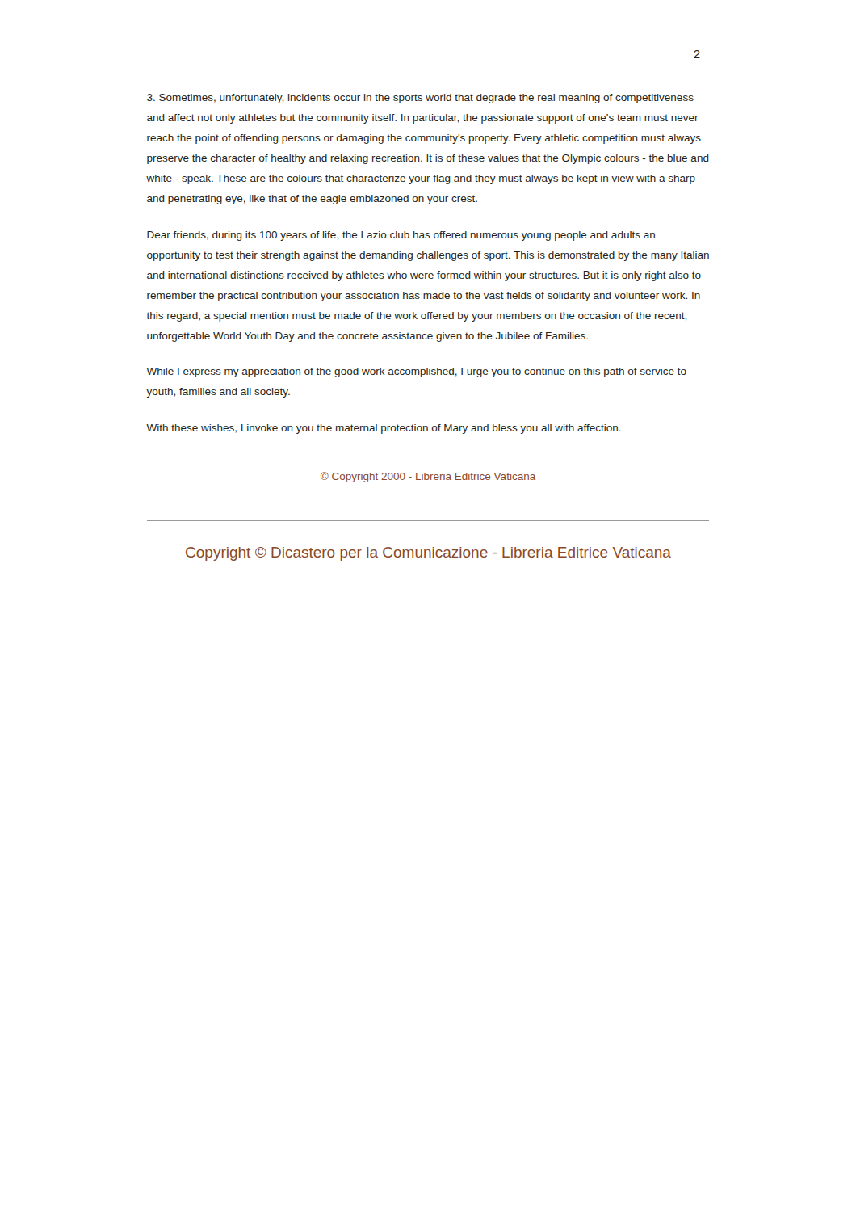2
3. Sometimes, unfortunately, incidents occur in the sports world that degrade the real meaning of competitiveness and affect not only athletes but the community itself. In particular, the passionate support of one's team must never reach the point of offending persons or damaging the community's property. Every athletic competition must always preserve the character of healthy and relaxing recreation. It is of these values that the Olympic colours - the blue and white - speak. These are the colours that characterize your flag and they must always be kept in view with a sharp and penetrating eye, like that of the eagle emblazoned on your crest.
Dear friends, during its 100 years of life, the Lazio club has offered numerous young people and adults an opportunity to test their strength against the demanding challenges of sport. This is demonstrated by the many Italian and international distinctions received by athletes who were formed within your structures. But it is only right also to remember the practical contribution your association has made to the vast fields of solidarity and volunteer work. In this regard, a special mention must be made of the work offered by your members on the occasion of the recent, unforgettable World Youth Day and the concrete assistance given to the Jubilee of Families.
While I express my appreciation of the good work accomplished, I urge you to continue on this path of service to youth, families and all society.
With these wishes, I invoke on you the maternal protection of Mary and bless you all with affection.
© Copyright 2000 - Libreria Editrice Vaticana
Copyright © Dicastero per la Comunicazione - Libreria Editrice Vaticana